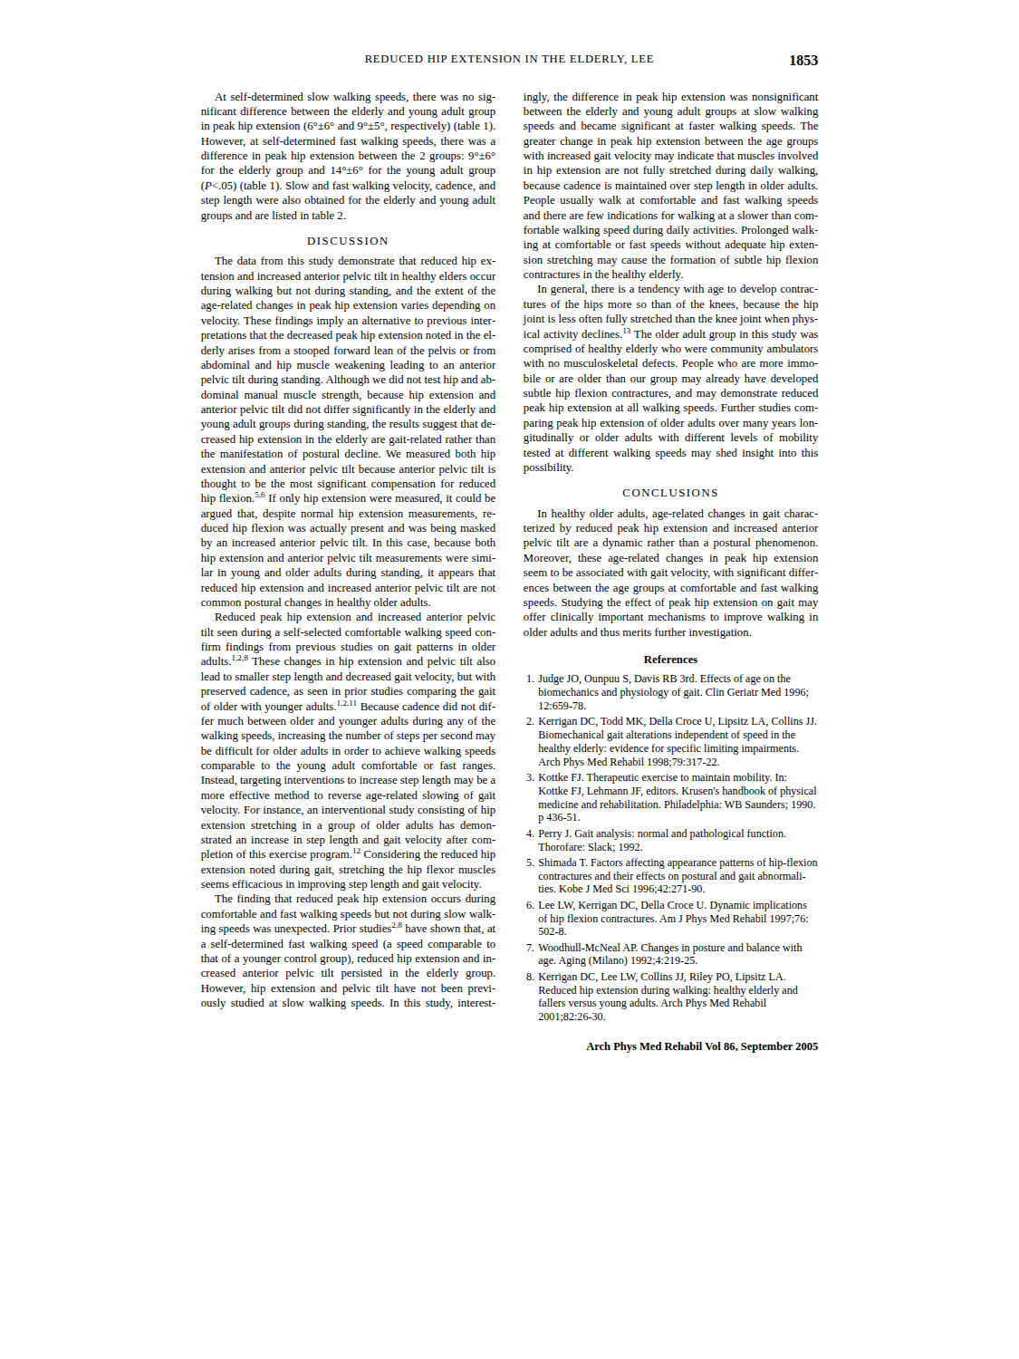Reduced Hip Extension in the Elderly, Lee 1853
At self-determined slow walking speeds, there was no significant difference between the elderly and young adult group in peak hip extension (6°±6° and 9°±5°, respectively) (table 1). However, at self-determined fast walking speeds, there was a difference in peak hip extension between the 2 groups: 9°±6° for the elderly group and 14°±6° for the young adult group (P<.05) (table 1). Slow and fast walking velocity, cadence, and step length were also obtained for the elderly and young adult groups and are listed in table 2.
Discussion
The data from this study demonstrate that reduced hip extension and increased anterior pelvic tilt in healthy elders occur during walking but not during standing, and the extent of the age-related changes in peak hip extension varies depending on velocity. These findings imply an alternative to previous interpretations that the decreased peak hip extension noted in the elderly arises from a stooped forward lean of the pelvis or from abdominal and hip muscle weakening leading to an anterior pelvic tilt during standing. Although we did not test hip and abdominal manual muscle strength, because hip extension and anterior pelvic tilt did not differ significantly in the elderly and young adult groups during standing, the results suggest that decreased hip extension in the elderly are gait-related rather than the manifestation of postural decline. We measured both hip extension and anterior pelvic tilt because anterior pelvic tilt is thought to be the most significant compensation for reduced hip flexion.5,6 If only hip extension were measured, it could be argued that, despite normal hip extension measurements, reduced hip flexion was actually present and was being masked by an increased anterior pelvic tilt. In this case, because both hip extension and anterior pelvic tilt measurements were similar in young and older adults during standing, it appears that reduced hip extension and increased anterior pelvic tilt are not common postural changes in healthy older adults.
Reduced peak hip extension and increased anterior pelvic tilt seen during a self-selected comfortable walking speed confirm findings from previous studies on gait patterns in older adults.1,2,8 These changes in hip extension and pelvic tilt also lead to smaller step length and decreased gait velocity, but with preserved cadence, as seen in prior studies comparing the gait of older with younger adults.1,2,11 Because cadence did not differ much between older and younger adults during any of the walking speeds, increasing the number of steps per second may be difficult for older adults in order to achieve walking speeds comparable to the young adult comfortable or fast ranges. Instead, targeting interventions to increase step length may be a more effective method to reverse age-related slowing of gait velocity. For instance, an interventional study consisting of hip extension stretching in a group of older adults has demonstrated an increase in step length and gait velocity after completion of this exercise program.12 Considering the reduced hip extension noted during gait, stretching the hip flexor muscles seems efficacious in improving step length and gait velocity.
The finding that reduced peak hip extension occurs during comfortable and fast walking speeds but not during slow walking speeds was unexpected. Prior studies2,8 have shown that, at a self-determined fast walking speed (a speed comparable to that of a younger control group), reduced hip extension and increased anterior pelvic tilt persisted in the elderly group. However, hip extension and pelvic tilt have not been previously studied at slow walking speeds. In this study, interestingly, the difference in peak hip extension was nonsignificant between the elderly and young adult groups at slow walking speeds and became significant at faster walking speeds. The greater change in peak hip extension between the age groups with increased gait velocity may indicate that muscles involved in hip extension are not fully stretched during daily walking, because cadence is maintained over step length in older adults. People usually walk at comfortable and fast walking speeds and there are few indications for walking at a slower than comfortable walking speed during daily activities. Prolonged walking at comfortable or fast speeds without adequate hip extension stretching may cause the formation of subtle hip flexion contractures in the healthy elderly.
In general, there is a tendency with age to develop contractures of the hips more so than of the knees, because the hip joint is less often fully stretched than the knee joint when physical activity declines.13 The older adult group in this study was comprised of healthy elderly who were community ambulators with no musculoskeletal defects. People who are more immobile or are older than our group may already have developed subtle hip flexion contractures, and may demonstrate reduced peak hip extension at all walking speeds. Further studies comparing peak hip extension of older adults over many years longitudinally or older adults with different levels of mobility tested at different walking speeds may shed insight into this possibility.
Conclusions
In healthy older adults, age-related changes in gait characterized by reduced peak hip extension and increased anterior pelvic tilt are a dynamic rather than a postural phenomenon. Moreover, these age-related changes in peak hip extension seem to be associated with gait velocity, with significant differences between the age groups at comfortable and fast walking speeds. Studying the effect of peak hip extension on gait may offer clinically important mechanisms to improve walking in older adults and thus merits further investigation.
References
Judge JO, Ounpuu S, Davis RB 3rd. Effects of age on the biomechanics and physiology of gait. Clin Geriatr Med 1996; 12:659-78.
Kerrigan DC, Todd MK, Della Croce U, Lipsitz LA, Collins JJ. Biomechanical gait alterations independent of speed in the healthy elderly: evidence for specific limiting impairments. Arch Phys Med Rehabil 1998;79:317-22.
Kottke FJ. Therapeutic exercise to maintain mobility. In: Kottke FJ, Lehmann JF, editors. Krusen's handbook of physical medicine and rehabilitation. Philadelphia: WB Saunders; 1990. p 436-51.
Perry J. Gait analysis: normal and pathological function. Thorofare: Slack; 1992.
Shimada T. Factors affecting appearance patterns of hip-flexion contractures and their effects on postural and gait abnormalities. Kobe J Med Sci 1996;42:271-90.
Lee LW, Kerrigan DC, Della Croce U. Dynamic implications of hip flexion contractures. Am J Phys Med Rehabil 1997;76: 502-8.
Woodhull-McNeal AP. Changes in posture and balance with age. Aging (Milano) 1992;4:219-25.
Kerrigan DC, Lee LW, Collins JJ, Riley PO, Lipsitz LA. Reduced hip extension during walking: healthy elderly and fallers versus young adults. Arch Phys Med Rehabil 2001;82:26-30.
Arch Phys Med Rehabil Vol 86, September 2005